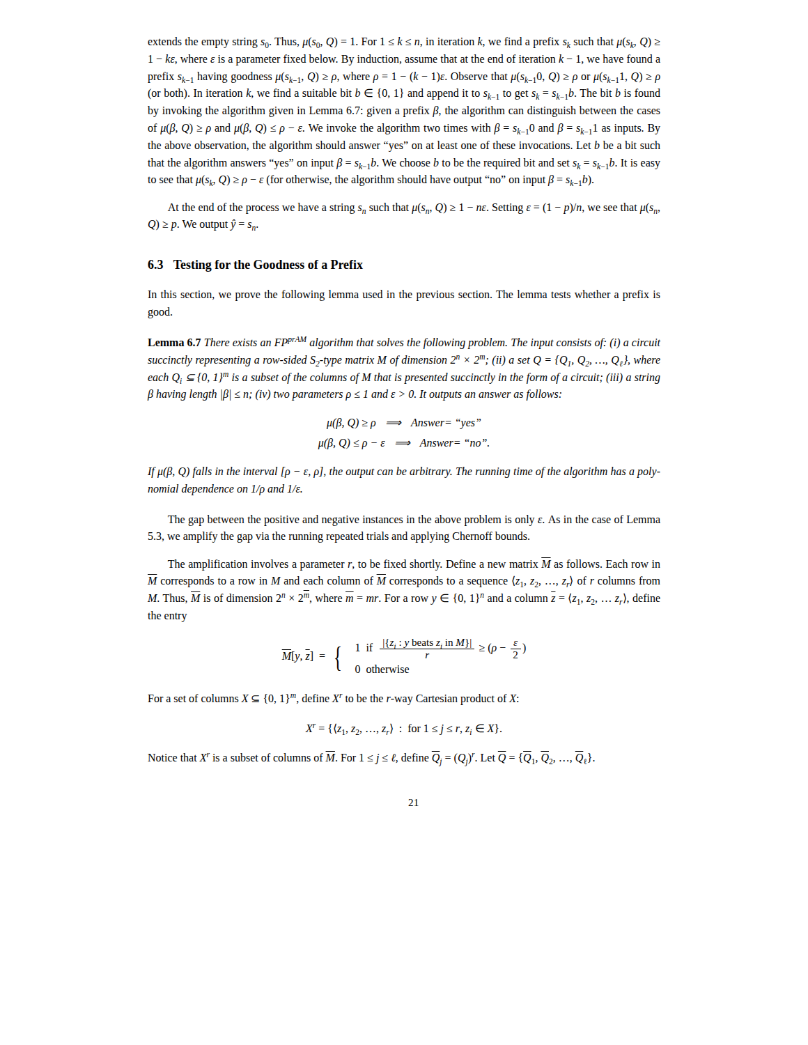extends the empty string s0. Thus, μ(s0, Q) = 1. For 1 ≤ k ≤ n, in iteration k, we find a prefix sk such that μ(sk, Q) ≥ 1 − kε, where ε is a parameter fixed below. By induction, assume that at the end of iteration k − 1, we have found a prefix sk−1 having goodness μ(sk−1, Q) ≥ ρ, where ρ = 1 − (k − 1)ε. Observe that μ(sk−10, Q) ≥ ρ or μ(sk−11, Q) ≥ ρ (or both). In iteration k, we find a suitable bit b ∈ {0, 1} and append it to sk−1 to get sk = sk−1b. The bit b is found by invoking the algorithm given in Lemma 6.7: given a prefix β, the algorithm can distinguish between the cases of μ(β, Q) ≥ ρ and μ(β, Q) ≤ ρ − ε. We invoke the algorithm two times with β = sk−10 and β = sk−11 as inputs. By the above observation, the algorithm should answer “yes” on at least one of these invocations. Let b be a bit such that the algorithm answers “yes” on input β = sk−1b. We choose b to be the required bit and set sk = sk−1b. It is easy to see that μ(sk, Q) ≥ ρ − ε (for otherwise, the algorithm should have output “no” on input β = sk−1b).
At the end of the process we have a string sn such that μ(sn, Q) ≥ 1 − nε. Setting ε = (1 − p)/n, we see that μ(sn, Q) ≥ p. We output ŷ = sn.
6.3 Testing for the Goodness of a Prefix
In this section, we prove the following lemma used in the previous section. The lemma tests whether a prefix is good.
Lemma 6.7 There exists an FPprAM algorithm that solves the following problem. The input consists of: (i) a circuit succinctly representing a row-sided S2-type matrix M of dimension 2n × 2m; (ii) a set Q = {Q1, Q2, …, Qℓ}, where each Qi ⊆ {0, 1}m is a subset of the columns of M that is presented succinctly in the form of a circuit; (iii) a string β having length |β| ≤ n; (iv) two parameters ρ ≤ 1 and ε > 0. It outputs an answer as follows:
μ(β, Q) ≥ ρ ⟹ Answer= “yes” μ(β, Q) ≤ ρ − ε ⟹ Answer= “no”.
If μ(β, Q) falls in the interval [ρ − ε, ρ], the output can be arbitrary. The running time of the algorithm has a polynomial dependence on 1/ρ and 1/ε.
The gap between the positive and negative instances in the above problem is only ε. As in the case of Lemma 5.3, we amplify the gap via the running repeated trials and applying Chernoff bounds.
The amplification involves a parameter r, to be fixed shortly. Define a new matrix M as follows. Each row in M corresponds to a row in M and each column of M corresponds to a sequence ⟨z1, z2, …, zr⟩ of r columns from M. Thus, M is of dimension 2n × 2m, where m = mr. For a row y ∈ {0, 1}n and a column z = ⟨z1, z2, … zr⟩, define the entry
M[y, z] = { 1 if |{zi : y beats zi in M}|r ≥ (ρ − ε 2) 0 otherwise
For a set of columns X ⊆ {0, 1}m, define Xr to be the r-way Cartesian product of X:
Xr = {⟨z1, z2, …, zr⟩ : for 1 ≤ j ≤ r, zi ∈ X}.
Notice that Xr is a subset of columns of M. For 1 ≤ j ≤ ℓ, define Qj = (Qj)r. Let Q = {Q1, Q2, …, Qℓ}.
21